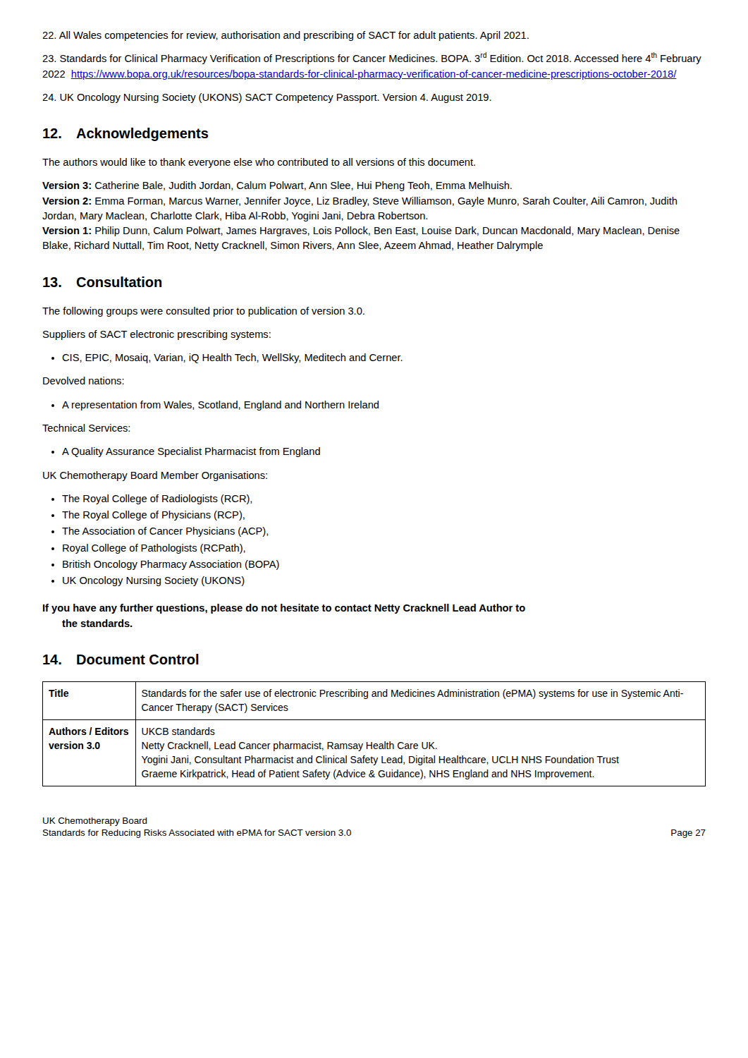22. All Wales competencies for review, authorisation and prescribing of SACT for adult patients. April 2021.
23. Standards for Clinical Pharmacy Verification of Prescriptions for Cancer Medicines. BOPA. 3rd Edition. Oct 2018. Accessed here 4th February 2022 https://www.bopa.org.uk/resources/bopa-standards-for-clinical-pharmacy-verification-of-cancer-medicine-prescriptions-october-2018/
24. UK Oncology Nursing Society (UKONS) SACT Competency Passport. Version 4. August 2019.
12. Acknowledgements
The authors would like to thank everyone else who contributed to all versions of this document.
Version 3: Catherine Bale, Judith Jordan, Calum Polwart, Ann Slee, Hui Pheng Teoh, Emma Melhuish.
Version 2: Emma Forman, Marcus Warner, Jennifer Joyce, Liz Bradley, Steve Williamson, Gayle Munro, Sarah Coulter, Aili Camron, Judith Jordan, Mary Maclean, Charlotte Clark, Hiba Al-Robb, Yogini Jani, Debra Robertson.
Version 1: Philip Dunn, Calum Polwart, James Hargraves, Lois Pollock, Ben East, Louise Dark, Duncan Macdonald, Mary Maclean, Denise Blake, Richard Nuttall, Tim Root, Netty Cracknell, Simon Rivers, Ann Slee, Azeem Ahmad, Heather Dalrymple
13. Consultation
The following groups were consulted prior to publication of version 3.0.
Suppliers of SACT electronic prescribing systems:
CIS, EPIC, Mosaiq, Varian, iQ Health Tech, WellSky, Meditech and Cerner.
Devolved nations:
A representation from Wales, Scotland, England and Northern Ireland
Technical Services:
A Quality Assurance Specialist Pharmacist from England
UK Chemotherapy Board Member Organisations:
The Royal College of Radiologists (RCR),
The Royal College of Physicians (RCP),
The Association of Cancer Physicians (ACP),
Royal College of Pathologists (RCPath),
British Oncology Pharmacy Association (BOPA)
UK Oncology Nursing Society (UKONS)
If you have any further questions, please do not hesitate to contact Netty Cracknell Lead Author to the standards.
14. Document Control
| Title | Standards for the safer use of electronic Prescribing and Medicines Administration (ePMA) systems for use in Systemic Anti-Cancer Therapy (SACT) Services |
| Authors / Editors version 3.0 | UKCB standards Netty Cracknell, Lead Cancer pharmacist, Ramsay Health Care UK. Yogini Jani, Consultant Pharmacist and Clinical Safety Lead, Digital Healthcare, UCLH NHS Foundation Trust Graeme Kirkpatrick, Head of Patient Safety (Advice & Guidance), NHS England and NHS Improvement. |
UK Chemotherapy Board
Standards for Reducing Risks Associated with ePMA for SACT version 3.0
Page 27